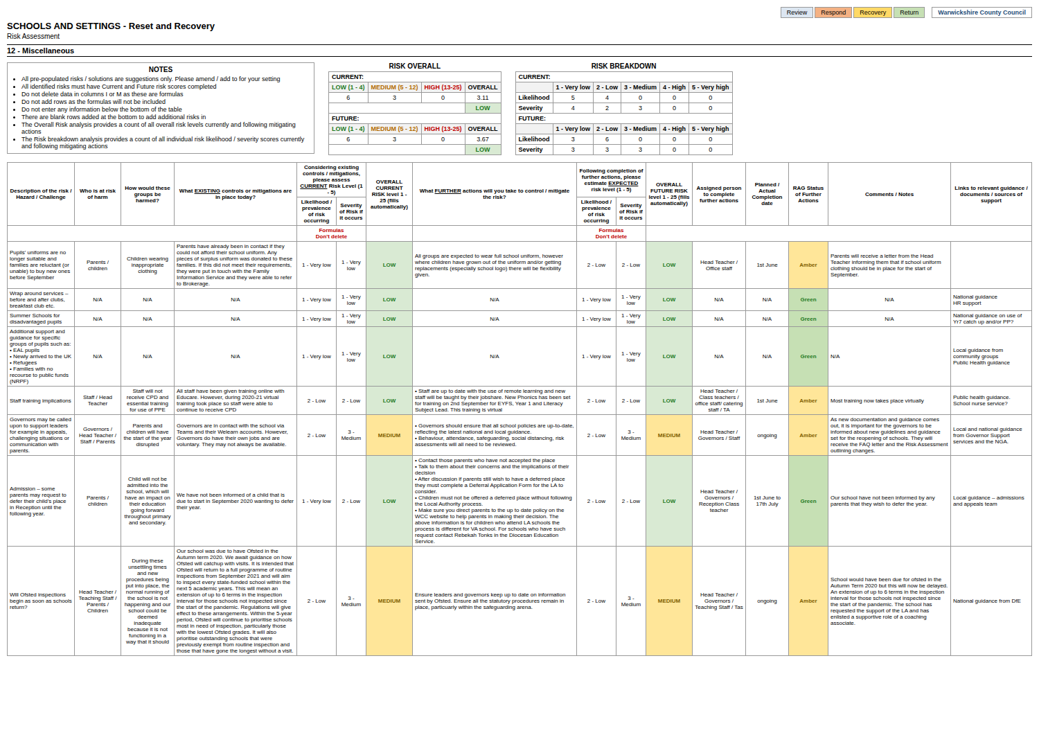Review Respond Recovery Return Warwickshire County Council
SCHOOLS AND SETTINGS - Reset and Recovery
Risk Assessment
12 - Miscellaneous
NOTES
All pre-populated risks / solutions are suggestions only. Please amend / add to for your setting
All identified risks must have Current and Future risk scores completed
Do not delete data in columns I or M as these are formulas
Do not add rows as the formulas will not be included
Do not enter any information below the bottom of the table
There are blank rows added at the bottom to add additional risks in
The Overall Risk analysis provides a count of all overall risk levels currently and following mitigating actions
The Risk breakdown analysis provides a count of all individual risk likelihood / severity scores currently and following mitigating actions
RISK OVERALL
| CURRENT: |
| LOW (1 - 4) | MEDIUM (5 - 12) | HIGH (13-25) | OVERALL |
| 6 | 3 | 0 | 3.11 |
| | LOW |
| FUTURE: |
| LOW (1 - 4) | MEDIUM (5 - 12) | HIGH (13-25) | OVERALL |
| 6 | 3 | 0 | 3.67 |
| | LOW |
RISK BREAKDOWN
| CURRENT: |
| | 1 - Very low | 2 - Low | 3 - Medium | 4 - High | 5 - Very high |
| Likelihood | 5 | 4 | 0 | 0 | 0 |
| Severity | 4 | 2 | 3 | 0 | 0 |
| FUTURE: |
| | 1 - Very low | 2 - Low | 3 - Medium | 4 - High | 5 - Very high |
| Likelihood | 3 | 6 | 0 | 0 | 0 |
| Severity | 3 | 3 | 3 | 0 | 0 |
| Description of the risk / Hazard / Challenge | Who is at risk of harm | How would these groups be harmed? | What EXISTING controls or mitigations are in place today? | Considering existing controls / mitigations, please assess CURRENT Risk Level (1 - 5) | OVERALL CURRENT RISK level 1 - 25 (fills automatically) | What FURTHER actions will you take to control / mitigate the risk? | Following completion of further actions, please estimate EXPECTED risk level (1 - 5) | OVERALL FUTURE RISK level 1 - 25 (fills automatically) | Assigned person to complete further actions | Planned / Actual Completion date | RAG Status of Further Actions | Comments / Notes | Links to relevant guidance / documents / sources of support |
| --- | --- | --- | --- | --- | --- | --- | --- | --- | --- | --- | --- | --- | --- |
| Likelihood / prevalence of risk occurring | Severity of Risk if it occurs | Likelihood / prevalence of risk occurring | Severity of Risk if it occurs |
| | Formulas Don't delete | | | Formulas Don't delete | |
| Pupils' uniforms are no longer suitable and families are reluctant (or unable) to buy new ones before September | Parents / children | Children wearing inappropriate clothing | Parents have already been in contact if they could not afford their school uniform. Any pieces of surplus uniform was donated to these families. If this did not meet their requirements, they were put in touch with the Family Information Service and they were able to refer to Brokerage. | 1 - Very low | 1 - Very low | LOW | All groups are expected to wear full school uniform, however where children have grown out of the uniform and/or getting replacements (especially school logo) there will be flexibility given. | 2 - Low | 2 - Low | LOW | Head Teacher / Office staff | 1st June | Amber | Parents will receive a letter from the Head Teacher informing them that if school uniform clothing should be in place for the start of September. | |
| Wrap around services – before and after clubs, breakfast club etc. | N/A | N/A | N/A | 1 - Very low | 1 - Very low | LOW | N/A | 1 - Very low | 1 - Very low | LOW | N/A | N/A | Green | N/A | National guidance HR support |
| Summer Schools for disadvantaged pupils | N/A | N/A | N/A | 1 - Very low | 1 - Very low | LOW | N/A | 1 - Very low | 1 - Very low | LOW | N/A | N/A | Green | N/A | National guidance on use of Yr7 catch up and/or PP? |
| Additional support and guidance for specific groups of pupils such as: • EAL pupils • Newly arrived to the UK • Refugees • Families with no recourse to public funds (NRPF) | N/A | N/A | N/A | 1 - Very low | 1 - Very low | LOW | N/A | 1 - Very low | 1 - Very low | LOW | N/A | N/A | Green | N/A | Local guidance from community groups Public Health guidance |
| Staff training implications | Staff / Head Teacher | Staff will not receive CPD and essential training for use of PPE | All staff have been given training online with Educare. However, during 2020-21 virtual training took place so staff were able to continue to receive CPD | 2 - Low | 2 - Low | LOW | • Staff are up to date with the use of remote learning and new staff will be taught by their jobshare. New Phonics has been set for training on 2nd September for EYFS, Year 1 and Literacy Subject Lead. This training is virtual | 2 - Low | 2 - Low | LOW | Head Teacher / Class teachers / office staff/ catering staff / TA | 1st June | Amber | Most training now takes place virtually | Public health guidance. School nurse service? |
| Governors may be called upon to support leaders for example in appeals, challenging situations or communication with parents. | Governors / Head Teacher / Staff / Parents | Parents and children will have the start of the year disrupted | Governors are in contact with the school via Teams and their Welearn accounts. However, Governors do have their own jobs and are voluntary. They may not always be available. | 2 - Low | 3 - Medium | MEDIUM | • Governors should ensure that all school policies are up-to-date, reflecting the latest national and local guidance. • Behaviour, attendance, safeguarding, social distancing, risk assessments will all need to be reviewed. | 2 - Low | 3 - Medium | MEDIUM | Head Teacher / Governors / Staff | ongoing | Amber | As new documentation and guidance comes out, it is important for the governors to be informed about new guidelines and guidance set for the reopening of schools. They will receive the FAQ letter and the Risk Assessment outlining changes. | Local and national guidance from Governor Support services and the NGA. |
| Admission – some parents may request to defer their child's place in Reception until the following year. | Parents / children | Child will not be admitted into the school, which will have an impact on their education going forward throughout primary and secondary. | We have not been informed of a child that is due to start in September 2020 wanting to defer their year. | 1 - Very low | 2 - Low | LOW | • Contact those parents who have not accepted the place • Talk to them about their concerns and the implications of their decision • After discussion if parents still wish to have a deferred place they must complete a Deferral Application Form for the LA to consider. • Children must not be offered a deferred place without following the Local Authority process. • Make sure you direct parents to the up to date policy on the WCC website to help parents in making their decision. The above information is for children who attend LA schools the process is different for VA school. For schools who have such request contact Rebekah Tonks in the Diocesan Education Service. | 2 - Low | 2 - Low | LOW | Head Teacher / Governors / Reception Class teacher | 1st June to 17th July | Green | Our school have not been informed by any parents that they wish to defer the year. | Local guidance – admissions and appeals team |
| Will Ofsted inspections begin as soon as schools return? | Head Teacher / Teaching Staff / Parents / Children | During these unsettling times and new procedures being put into place, the normal running of the school is not happening and our school could be deemed inadequate because it is not functioning in a way that it should | Our school was due to have Ofsted in the Autumn term 2020. We await guidance on how Ofsted will catchup with visits. It is intended that Ofsted will return to a full programme of routine inspections from September 2021 and will aim to inspect every state-funded school within the next 5 academic years. This will mean an extension of up to 6 terms in the inspection interval for those schools not inspected since the start of the pandemic. Regulations will give effect to these arrangements. Within the 5-year period, Ofsted will continue to prioritise schools most in need of inspection, particularly those with the lowest Ofsted grades. It will also prioritise outstanding schools that were previously exempt from routine inspection and those that have gone the longest without a visit. | 2 - Low | 3 - Medium | MEDIUM | Ensure leaders and governors keep up to date on information sent by Ofsted. Ensure all the statutory procedures remain in place, particuarly within the safeguarding arena. | 2 - Low | 3 - Medium | MEDIUM | Head Teacher / Governors / Teaching Staff / Tas | ongoing | Amber | School would have been due for ofsted in the Autumn Term 2020 but this will now be delayed. An extension of up to 6 terms in the inspection interval for those schools not inspected since the start of the pandemic. The school has requested the support of the LA and has enlisted a supportive role of a coaching associate. | National guidance from DfE |